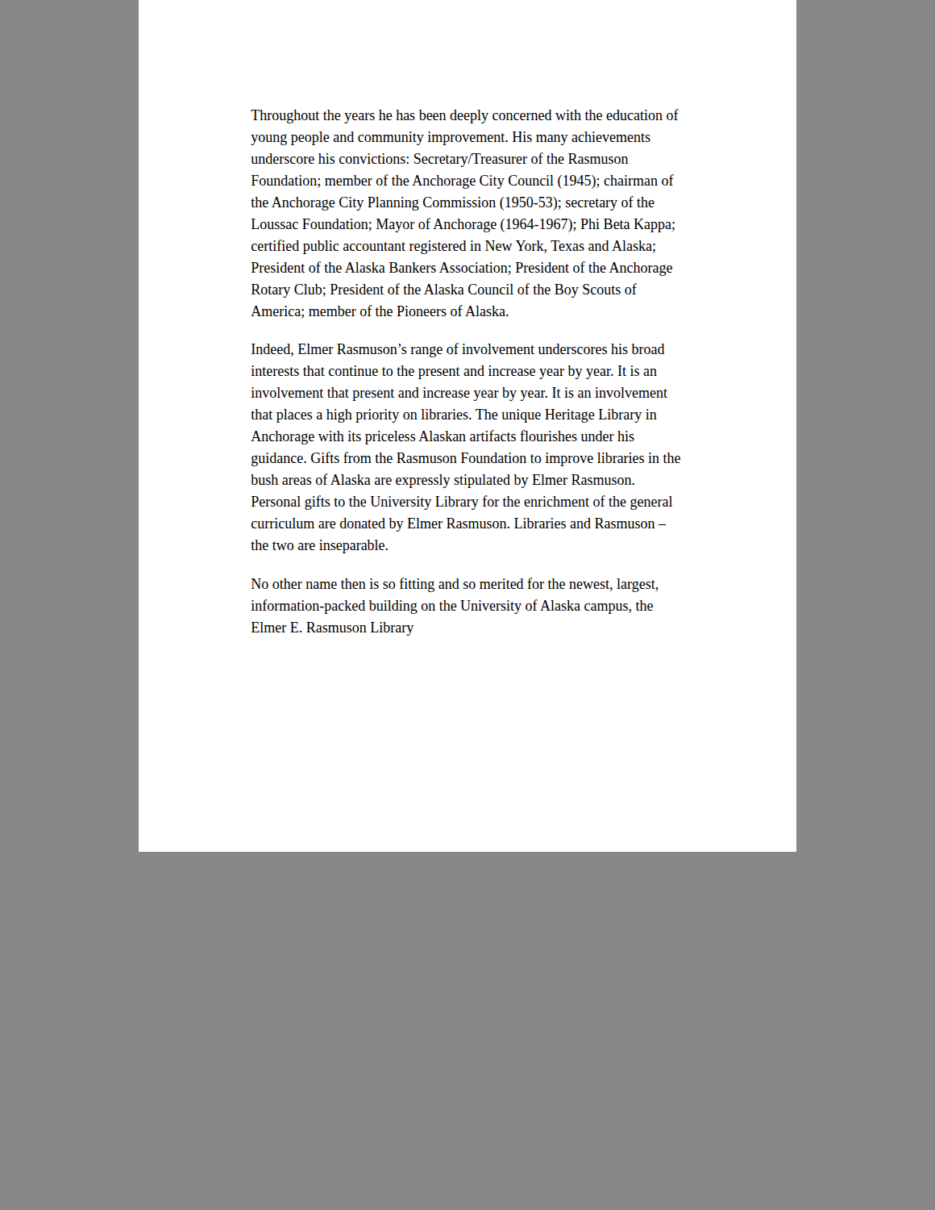Throughout the years he has been deeply concerned with the education of young people and community improvement. His many achievements underscore his convictions: Secretary/Treasurer of the Rasmuson Foundation; member of the Anchorage City Council (1945); chairman of the Anchorage City Planning Commission (1950-53); secretary of the Loussac Foundation; Mayor of Anchorage (1964-1967); Phi Beta Kappa; certified public accountant registered in New York, Texas and Alaska; President of the Alaska Bankers Association; President of the Anchorage Rotary Club; President of the Alaska Council of the Boy Scouts of America; member of the Pioneers of Alaska.
Indeed, Elmer Rasmuson’s range of involvement underscores his broad interests that continue to the present and increase year by year. It is an involvement that present and increase year by year. It is an involvement that places a high priority on libraries. The unique Heritage Library in Anchorage with its priceless Alaskan artifacts flourishes under his guidance. Gifts from the Rasmuson Foundation to improve libraries in the bush areas of Alaska are expressly stipulated by Elmer Rasmuson. Personal gifts to the University Library for the enrichment of the general curriculum are donated by Elmer Rasmuson. Libraries and Rasmuson – the two are inseparable.
No other name then is so fitting and so merited for the newest, largest, information-packed building on the University of Alaska campus, the Elmer E. Rasmuson Library